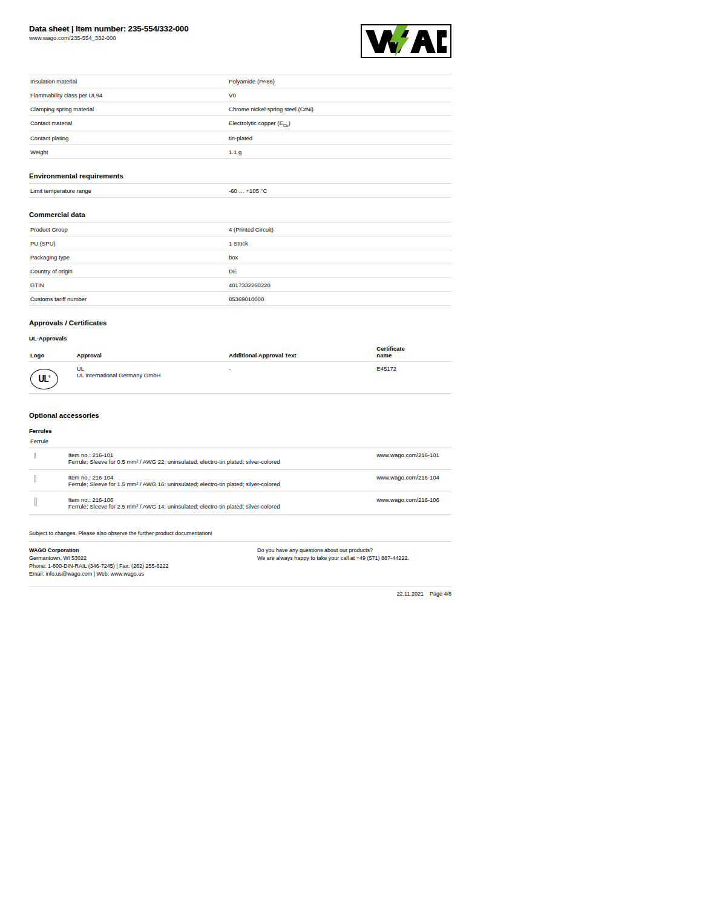Data sheet | Item number: 235-554/332-000
www.wago.com/235-554_332-000
| Insulation material | Polyamide (PA66) |
| Flammability class per UL94 | V0 |
| Clamping spring material | Chrome nickel spring steel (CrNi) |
| Contact material | Electrolytic copper (E Cu ) |
| Contact plating | tin-plated |
| Weight | 1.1 g |
Environmental requirements
| Limit temperature range | -60 … +105 °C |
Commercial data
| Product Group | 4 (Printed Circuit) |
| PU (SPU) | 1 Stück |
| Packaging type | box |
| Country of origin | DE |
| GTIN | 4017332260220 |
| Customs tariff number | 85369010000 |
Approvals / Certificates
UL-Approvals
| Logo | Approval | Additional Approval Text | Certificate name |
| --- | --- | --- | --- |
| UL ® | UL UL International Germany GmbH | - | E45172 |
Optional accessories
Ferrules
| Ferrule |
| | Item no.: 216-101 Ferrule; Sleeve for 0.5 mm² / AWG 22; uninsulated; electro-tin plated; silver-colored | www.wago.com/216-101 |
| | Item no.: 216-104 Ferrule; Sleeve for 1.5 mm² / AWG 16; uninsulated; electro-tin plated; silver-colored | www.wago.com/216-104 |
| | Item no.: 216-106 Ferrule; Sleeve for 2.5 mm² / AWG 14; uninsulated; electro-tin plated; silver-colored | www.wago.com/216-106 |
Subject to changes. Please also observe the further product documentation!
WAGO Corporation
Germantown, WI 53022
Phone: 1-800-DIN-RAIL (346-7245) | Fax: (262) 255-6222
Email: info.us@wago.com | Web: www.wago.us
Do you have any questions about our products?
We are always happy to take your call at +49 (571) 887-44222.
22.11.2021 Page 4/8